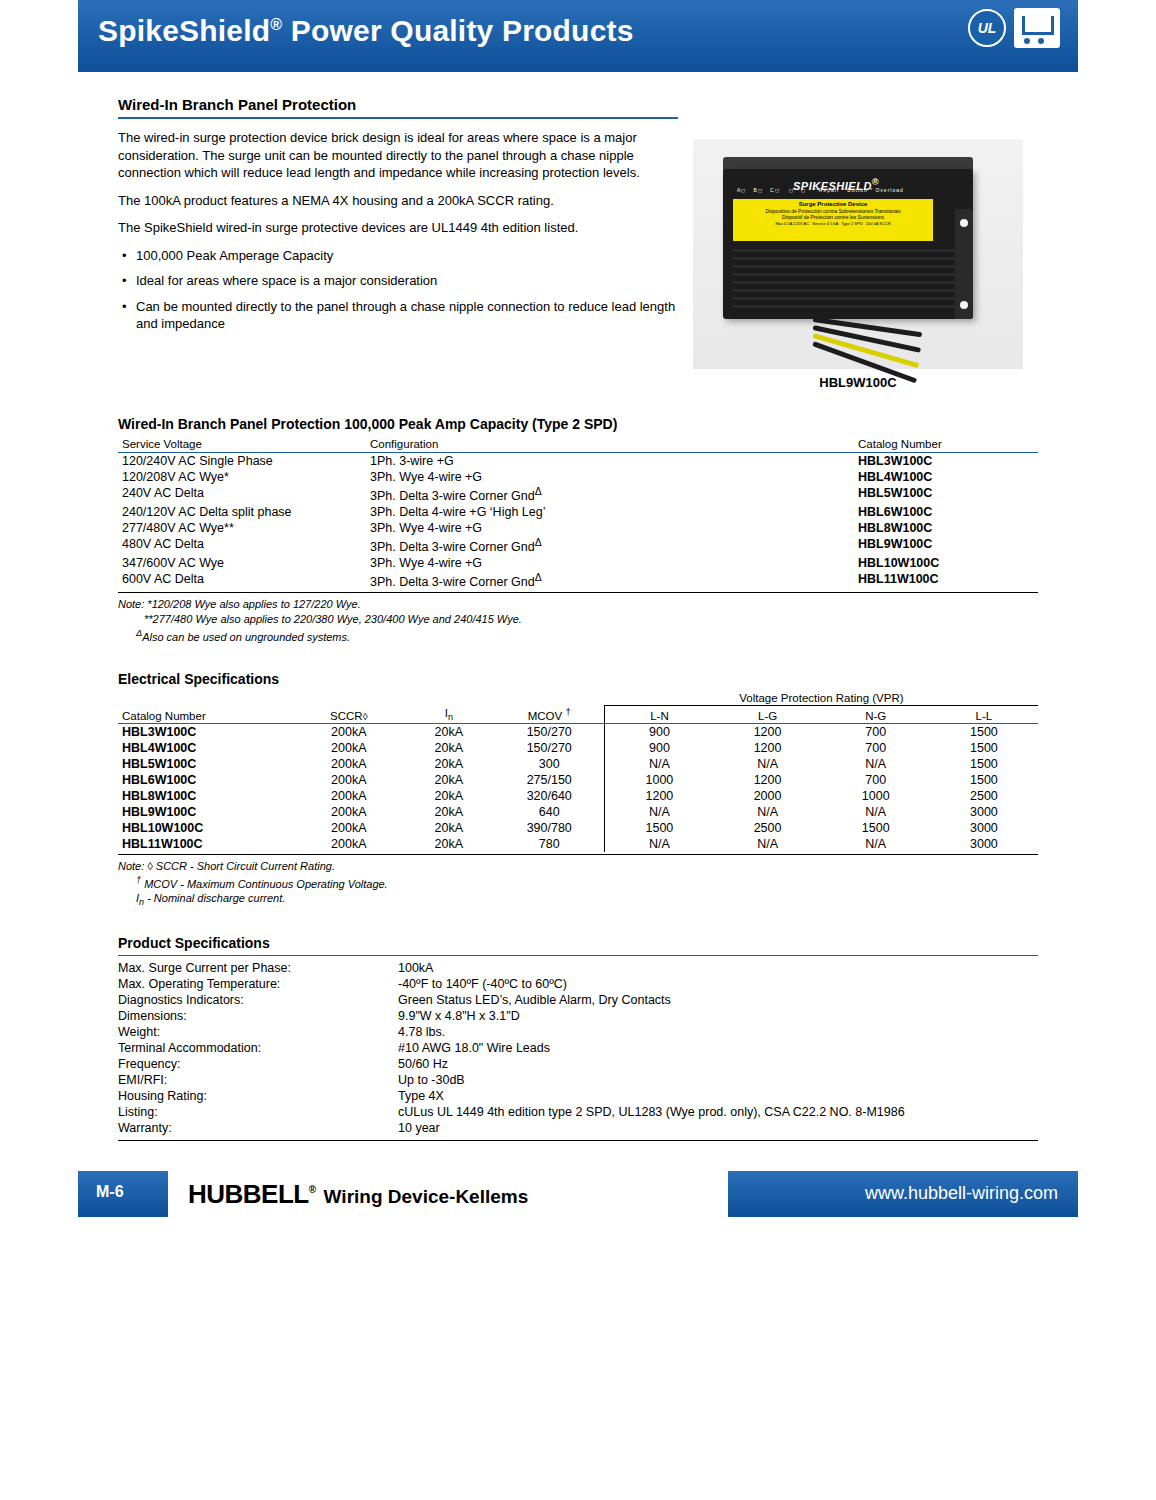SpikeShield® Power Quality Products
UL
Wired-In Branch Panel Protection
The wired-in surge protection device brick design is ideal for areas where space is a major consideration. The surge unit can be mounted directly to the panel through a chase nipple connection which will reduce lead length and impedance while increasing protection levels.
The 100kA product features a NEMA 4X housing and a 200kA SCCR rating.
The SpikeShield wired-in surge protective devices are UL1449 4th edition listed.
100,000 Peak Amperage Capacity
Ideal for areas where space is a major consideration
Can be mounted directly to the panel through a chase nipple connection to reduce lead length and impedance
SPIKESHIELD®
A◻ B◻ C◻ ◻ ◻ * Repair * Button * Overload
Surge Protective Device Dispositivo de Protección contra Sobretensiones Transitorias
Dispositif de Protection contre les Surtensions
Max 0.5A 125V AC Service 4.5 kA Type 2 SPD 200 kA SCCR
HBL9W100C
Wired-In Branch Panel Protection 100,000 Peak Amp Capacity (Type 2 SPD)
| Service Voltage | Configuration | Catalog Number |
| --- | --- | --- |
| 120/240V AC Single Phase | 1Ph. 3-wire +G | HBL3W100C |
| 120/208V AC Wye* | 3Ph. Wye 4-wire +G | HBL4W100C |
| 240V AC Delta | 3Ph. Delta 3-wire Corner Gnd Δ | HBL5W100C |
| 240/120V AC Delta split phase | 3Ph. Delta 4-wire +G ‘High Leg’ | HBL6W100C |
| 277/480V AC Wye** | 3Ph. Wye 4-wire +G | HBL8W100C |
| 480V AC Delta | 3Ph. Delta 3-wire Corner Gnd Δ | HBL9W100C |
| 347/600V AC Wye | 3Ph. Wye 4-wire +G | HBL10W100C |
| 600V AC Delta | 3Ph. Delta 3-wire Corner Gnd Δ | HBL11W100C |
Note: *120/208 Wye also applies to 127/220 Wye. **277/480 Wye also applies to 220/380 Wye, 230/400 Wye and 240/415 Wye. ΔAlso can be used on ungrounded systems.
Electrical Specifications
| | Voltage Protection Rating (VPR) |
| --- | --- |
| Catalog Number | SCCR ◊ | I n | MCOV † | L-N | L-G | N-G | L-L |
| HBL3W100C | 200kA | 20kA | 150/270 | 900 | 1200 | 700 | 1500 |
| HBL4W100C | 200kA | 20kA | 150/270 | 900 | 1200 | 700 | 1500 |
| HBL5W100C | 200kA | 20kA | 300 | N/A | N/A | N/A | 1500 |
| HBL6W100C | 200kA | 20kA | 275/150 | 1000 | 1200 | 700 | 1500 |
| HBL8W100C | 200kA | 20kA | 320/640 | 1200 | 2000 | 1000 | 2500 |
| HBL9W100C | 200kA | 20kA | 640 | N/A | N/A | N/A | 3000 |
| HBL10W100C | 200kA | 20kA | 390/780 | 1500 | 2500 | 1500 | 3000 |
| HBL11W100C | 200kA | 20kA | 780 | N/A | N/A | N/A | 3000 |
Note: ◊ SCCR - Short Circuit Current Rating. † MCOV - Maximum Continuous Operating Voltage. In - Nominal discharge current.
Product Specifications
| Max. Surge Current per Phase: | 100kA |
| Max. Operating Temperature: | -40ºF to 140ºF (-40ºC to 60ºC) |
| Diagnostics Indicators: | Green Status LED’s, Audible Alarm, Dry Contacts |
| Dimensions: | 9.9"W x 4.8"H x 3.1"D |
| Weight: | 4.78 lbs. |
| Terminal Accommodation: | #10 AWG 18.0" Wire Leads |
| Frequency: | 50/60 Hz |
| EMI/RFI: | Up to -30dB |
| Housing Rating: | Type 4X |
| Listing: | cULus UL 1449 4th edition type 2 SPD, UL1283 (Wye prod. only), CSA C22.2 NO. 8-M1986 |
| Warranty: | 10 year |
M-6
HUBBELL® Wiring Device-Kellems
www.hubbell-wiring.com